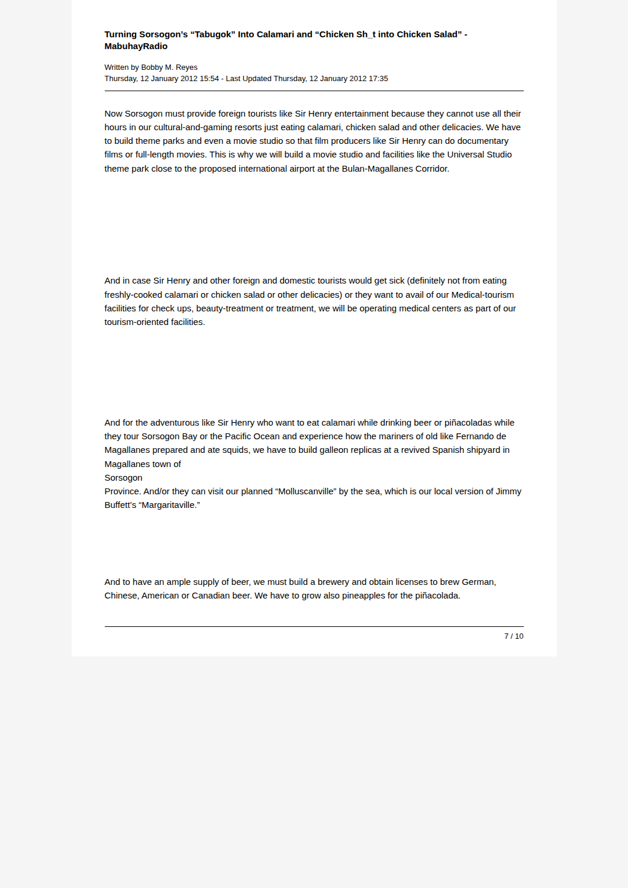Turning Sorsogon’s “Tabugok” Into Calamari and “Chicken Sh_t into Chicken Salad” - MabuhayRadio
Written by Bobby M. Reyes Thursday, 12 January 2012 15:54 - Last Updated Thursday, 12 January 2012 17:35
Now Sorsogon must provide foreign tourists like Sir Henry entertainment because they cannot use all their hours in our cultural-and-gaming resorts just eating calamari, chicken salad and other delicacies. We have to build theme parks and even a movie studio so that film producers like Sir Henry can do documentary films or full-length movies. This is why we will build a movie studio and facilities like the Universal Studio theme park close to the proposed international airport at the Bulan-Magallanes Corridor.
And in case Sir Henry and other foreign and domestic tourists would get sick (definitely not from eating freshly-cooked calamari or chicken salad or other delicacies) or they want to avail of our Medical-tourism facilities for check ups, beauty-treatment or treatment, we will be operating medical centers as part of our tourism-oriented facilities.
And for the adventurous like Sir Henry who want to eat calamari while drinking beer or piñacoladas while they tour Sorsogon Bay or the Pacific Ocean and experience how the mariners of old like Fernando de Magallanes prepared and ate squids, we have to build galleon replicas at a revived Spanish shipyard in Magallanes town of
Sorsogon
Province. And/or they can visit our planned “Molluscanville” by the sea, which is our local version of Jimmy Buffett’s “Margaritaville.”
And to have an ample supply of beer, we must build a brewery and obtain licenses to brew German, Chinese, American or Canadian beer. We have to grow also pineapples for the piñacolada.
7 / 10